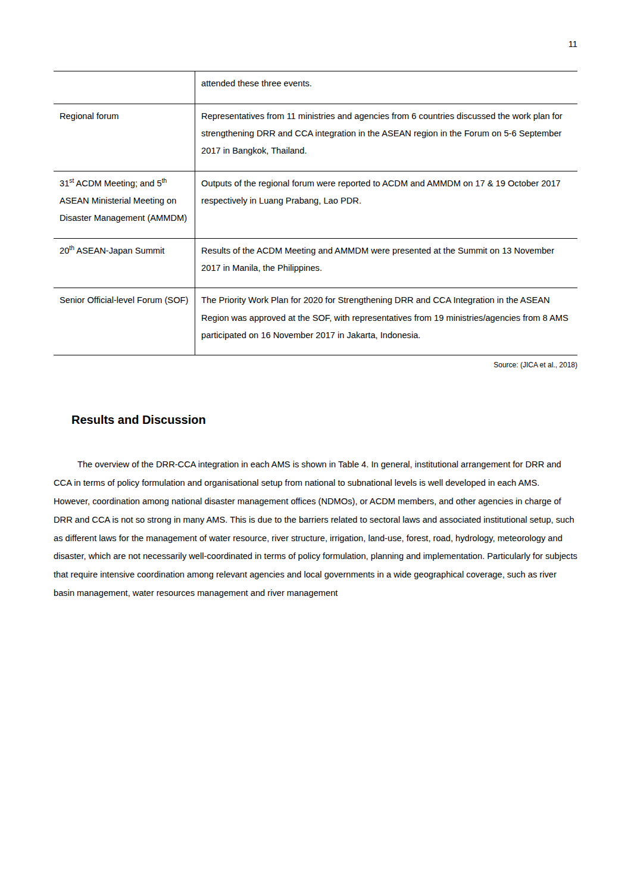11
| | attended these three events. |
| Regional forum | Representatives from 11 ministries and agencies from 6 countries discussed the work plan for strengthening DRR and CCA integration in the ASEAN region in the Forum on 5-6 September 2017 in Bangkok, Thailand. |
| 31 st ACDM Meeting; and 5 th ASEAN Ministerial Meeting on Disaster Management (AMMDM) | Outputs of the regional forum were reported to ACDM and AMMDM on 17 & 19 October 2017 respectively in Luang Prabang, Lao PDR. |
| 20 th ASEAN-Japan Summit | Results of the ACDM Meeting and AMMDM were presented at the Summit on 13 November 2017 in Manila, the Philippines. |
| Senior Official-level Forum (SOF) | The Priority Work Plan for 2020 for Strengthening DRR and CCA Integration in the ASEAN Region was approved at the SOF, with representatives from 19 ministries/agencies from 8 AMS participated on 16 November 2017 in Jakarta, Indonesia. |
Source: (JICA et al., 2018)
Results and Discussion
The overview of the DRR-CCA integration in each AMS is shown in Table 4. In general, institutional arrangement for DRR and CCA in terms of policy formulation and organisational setup from national to subnational levels is well developed in each AMS. However, coordination among national disaster management offices (NDMOs), or ACDM members, and other agencies in charge of DRR and CCA is not so strong in many AMS. This is due to the barriers related to sectoral laws and associated institutional setup, such as different laws for the management of water resource, river structure, irrigation, land-use, forest, road, hydrology, meteorology and disaster, which are not necessarily well-coordinated in terms of policy formulation, planning and implementation. Particularly for subjects that require intensive coordination among relevant agencies and local governments in a wide geographical coverage, such as river basin management, water resources management and river management